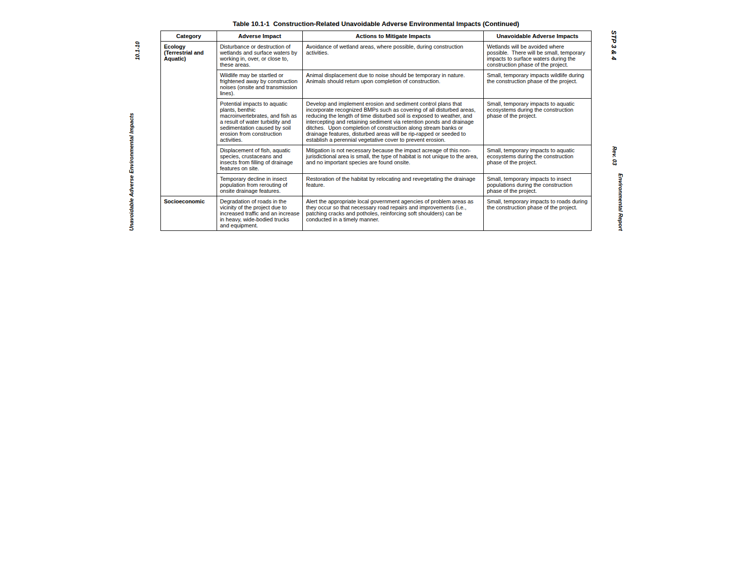10.1-10
Unavoidable Adverse Environmental Impacts
STP 3 & 4
Rev. 03
Environmental Report
Table 10.1-1 Construction-Related Unavoidable Adverse Environmental Impacts (Continued)
| Category | Adverse Impact | Actions to Mitigate Impacts | Unavoidable Adverse Impacts |
| --- | --- | --- | --- |
| Ecology (Terrestrial and Aquatic) | Disturbance or destruction of wetlands and surface waters by working in, over, or close to, these areas. | Avoidance of wetland areas, where possible, during construction activities. | Wetlands will be avoided where possible. There will be small, temporary impacts to surface waters during the construction phase of the project. |
| Wildlife may be startled or frightened away by construction noises (onsite and transmission lines). | Animal displacement due to noise should be temporary in nature. Animals should return upon completion of construction. | Small, temporary impacts wildlife during the construction phase of the project. |
| Potential impacts to aquatic plants, benthic macroinvertebrates, and fish as a result of water turbidity and sedimentation caused by soil erosion from construction activities. | Develop and implement erosion and sediment control plans that incorporate recognized BMPs such as covering of all disturbed areas, reducing the length of time disturbed soil is exposed to weather, and intercepting and retaining sediment via retention ponds and drainage ditches. Upon completion of construction along stream banks or drainage features, disturbed areas will be rip-rapped or seeded to establish a perennial vegetative cover to prevent erosion. | Small, temporary impacts to aquatic ecosystems during the construction phase of the project. |
| Displacement of fish, aquatic species, crustaceans and insects from filling of drainage features on site. | Mitigation is not necessary because the impact acreage of this non-jurisdictional area is small, the type of habitat is not unique to the area, and no important species are found onsite. | Small, temporary impacts to aquatic ecosystems during the construction phase of the project. |
| Temporary decline in insect population from rerouting of onsite drainage features. | Restoration of the habitat by relocating and revegetating the drainage feature. | Small, temporary impacts to insect populations during the construction phase of the project. |
| Socioeconomic | Degradation of roads in the vicinity of the project due to increased traffic and an increase in heavy, wide-bodied trucks and equipment. | Alert the appropriate local government agencies of problem areas as they occur so that necessary road repairs and improvements (i.e., patching cracks and potholes, reinforcing soft shoulders) can be conducted in a timely manner. | Small, temporary impacts to roads during the construction phase of the project. |